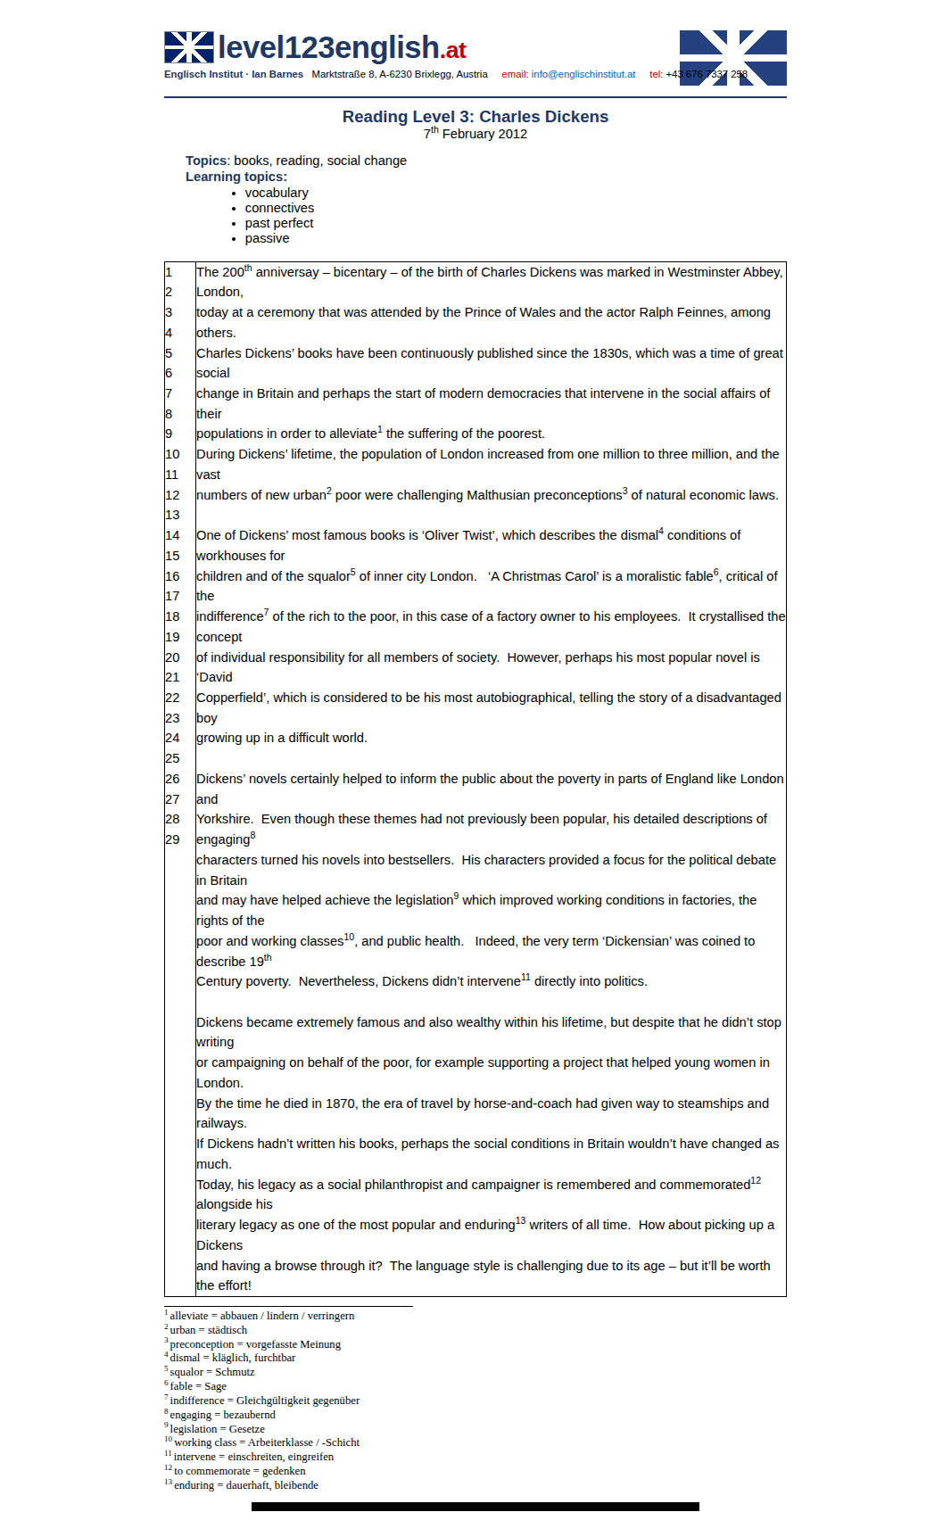level123english.at
Englisch Institut · Ian Barnes Marktstraße 8, A-6230 Brixlegg, Austria email: info@englischinstitut.at tel: +43 676 7337 258
Reading Level 3: Charles Dickens
7th February 2012
Topics: books, reading, social change
Learning topics:
vocabulary
connectives
past perfect
passive
| 1 2 3 4 5 6 7 8 9 10 11 12 13 14 15 16 17 18 19 20 21 22 23 24 25 26 27 28 29 | The 200 th anniversay – bicentary – of the birth of Charles Dickens was marked in Westminster Abbey, London, today at a ceremony that was attended by the Prince of Wales and the actor Ralph Feinnes, among others. Charles Dickens’ books have been continuously published since the 1830s, which was a time of great social change in Britain and perhaps the start of modern democracies that intervene in the social affairs of their populations in order to alleviate 1 the suffering of the poorest. During Dickens’ lifetime, the population of London increased from one million to three million, and the vast numbers of new urban 2 poor were challenging Malthusian preconceptions 3 of natural economic laws. One of Dickens’ most famous books is ‘Oliver Twist’, which describes the dismal 4 conditions of workhouses for children and of the squalor 5 of inner city London. ‘A Christmas Carol’ is a moralistic fable 6 , critical of the indifference 7 of the rich to the poor, in this case of a factory owner to his employees. It crystallised the concept of individual responsibility for all members of society. However, perhaps his most popular novel is ‘David Copperfield’, which is considered to be his most autobiographical, telling the story of a disadvantaged boy growing up in a difficult world. Dickens’ novels certainly helped to inform the public about the poverty in parts of England like London and Yorkshire. Even though these themes had not previously been popular, his detailed descriptions of engaging 8 characters turned his novels into bestsellers. His characters provided a focus for the political debate in Britain and may have helped achieve the legislation 9 which improved working conditions in factories, the rights of the poor and working classes 10 , and public health. Indeed, the very term ‘Dickensian’ was coined to describe 19 th Century poverty. Nevertheless, Dickens didn’t intervene 11 directly into politics. Dickens became extremely famous and also wealthy within his lifetime, but despite that he didn’t stop writing or campaigning on behalf of the poor, for example supporting a project that helped young women in London. By the time he died in 1870, the era of travel by horse-and-coach had given way to steamships and railways. If Dickens hadn’t written his books, perhaps the social conditions in Britain wouldn’t have changed as much. Today, his legacy as a social philanthropist and campaigner is remembered and commemorated 12 alongside his literary legacy as one of the most popular and enduring 13 writers of all time. How about picking up a Dickens and having a browse through it? The language style is challenging due to its age – but it’ll be worth the effort! |
1alleviate = abbauen / lindern / verringern
2urban = städtisch
3preconception = vorgefasste Meinung
4dismal = kläglich, furchtbar
5squalor = Schmutz
6fable = Sage
7indifference = Gleichgültigkeit gegenüber
8engaging = bezaubernd
9legislation = Gesetze
10working class = Arbeiterklasse / -Schicht
11intervene = einschreiten, eingreifen
12to commemorate = gedenken
13enduring = dauerhaft, bleibende